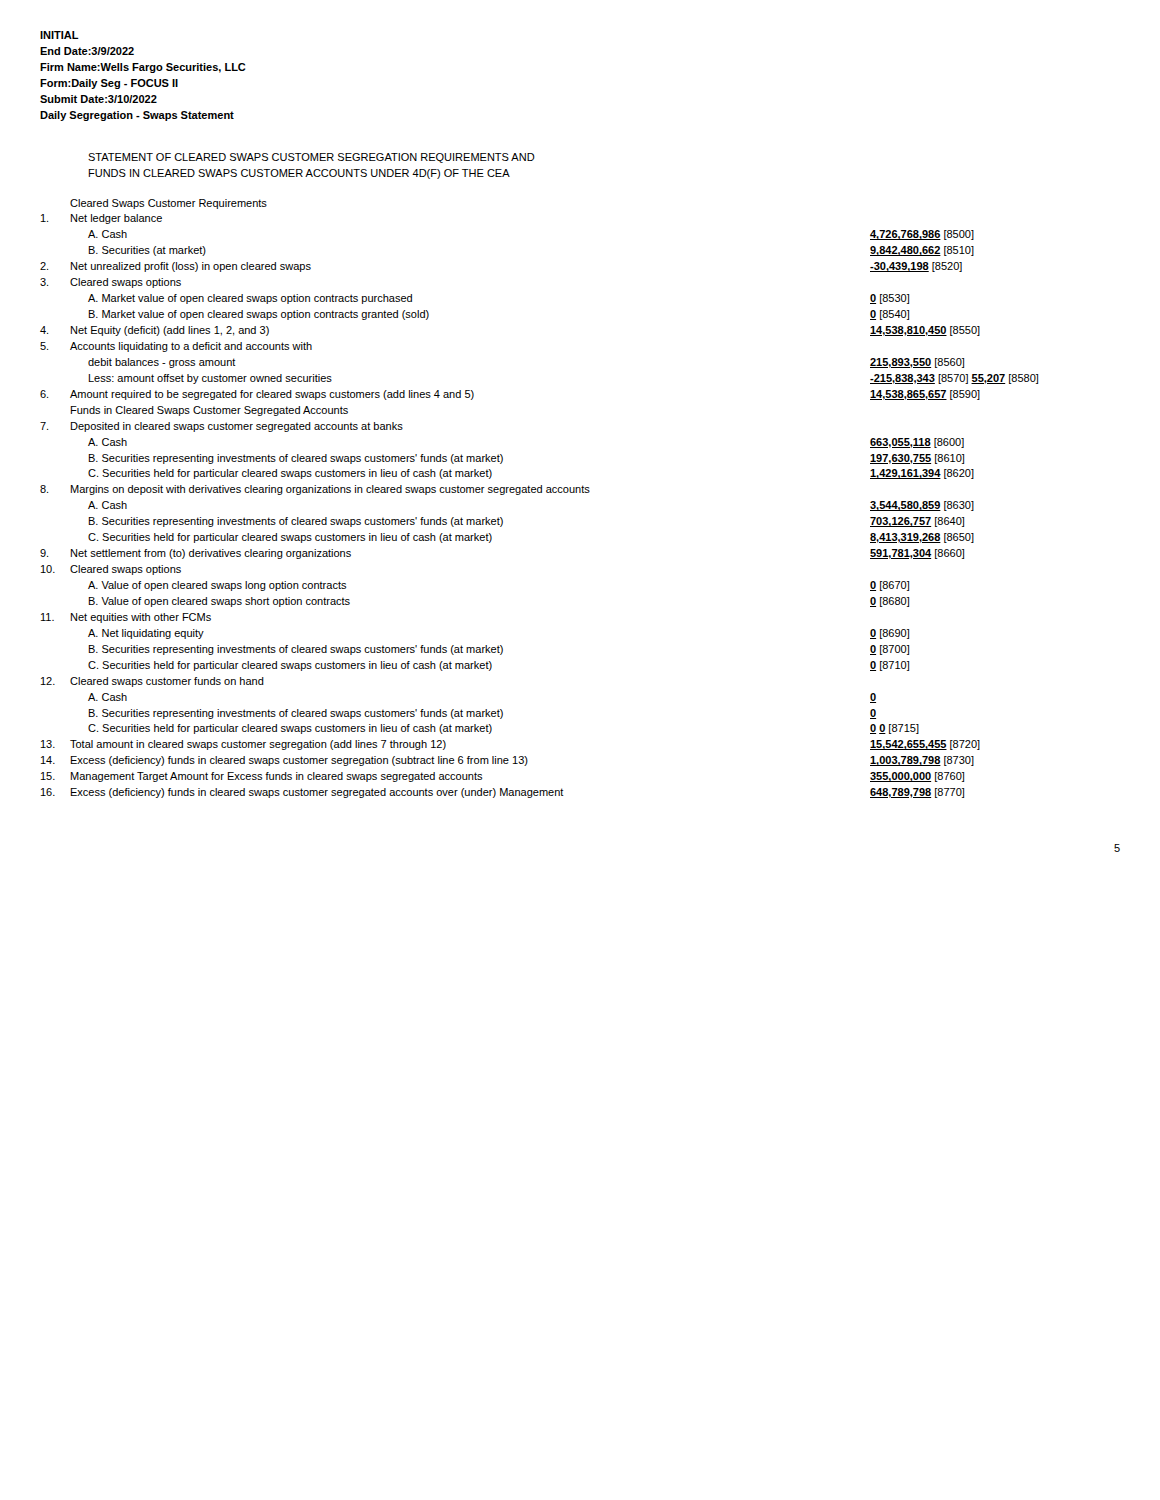INITIAL
End Date:3/9/2022
Firm Name:Wells Fargo Securities, LLC
Form:Daily Seg - FOCUS II
Submit Date:3/10/2022
Daily Segregation - Swaps Statement
STATEMENT OF CLEARED SWAPS CUSTOMER SEGREGATION REQUIREMENTS AND
FUNDS IN CLEARED SWAPS CUSTOMER ACCOUNTS UNDER 4D(F) OF THE CEA
| | Cleared Swaps Customer Requirements | |
| 1. | Net ledger balance | |
| | A. Cash | 4,726,768,986 [8500] |
| | B. Securities (at market) | 9,842,480,662 [8510] |
| 2. | Net unrealized profit (loss) in open cleared swaps | -30,439,198 [8520] |
| 3. | Cleared swaps options | |
| | A. Market value of open cleared swaps option contracts purchased | 0 [8530] |
| | B. Market value of open cleared swaps option contracts granted (sold) | 0 [8540] |
| 4. | Net Equity (deficit) (add lines 1, 2, and 3) | 14,538,810,450 [8550] |
| 5. | Accounts liquidating to a deficit and accounts with | |
| | debit balances - gross amount | 215,893,550 [8560] |
| | Less: amount offset by customer owned securities | -215,838,343 [8570] 55,207 [8580] |
| 6. | Amount required to be segregated for cleared swaps customers (add lines 4 and 5) | 14,538,865,657 [8590] |
| | Funds in Cleared Swaps Customer Segregated Accounts | |
| 7. | Deposited in cleared swaps customer segregated accounts at banks | |
| | A. Cash | 663,055,118 [8600] |
| | B. Securities representing investments of cleared swaps customers' funds (at market) | 197,630,755 [8610] |
| | C. Securities held for particular cleared swaps customers in lieu of cash (at market) | 1,429,161,394 [8620] |
| 8. | Margins on deposit with derivatives clearing organizations in cleared swaps customer segregated accounts | |
| | A. Cash | 3,544,580,859 [8630] |
| | B. Securities representing investments of cleared swaps customers' funds (at market) | 703,126,757 [8640] |
| | C. Securities held for particular cleared swaps customers in lieu of cash (at market) | 8,413,319,268 [8650] |
| 9. | Net settlement from (to) derivatives clearing organizations | 591,781,304 [8660] |
| 10. | Cleared swaps options | |
| | A. Value of open cleared swaps long option contracts | 0 [8670] |
| | B. Value of open cleared swaps short option contracts | 0 [8680] |
| 11. | Net equities with other FCMs | |
| | A. Net liquidating equity | 0 [8690] |
| | B. Securities representing investments of cleared swaps customers' funds (at market) | 0 [8700] |
| | C. Securities held for particular cleared swaps customers in lieu of cash (at market) | 0 [8710] |
| 12. | Cleared swaps customer funds on hand | |
| | A. Cash | 0 |
| | B. Securities representing investments of cleared swaps customers' funds (at market) | 0 |
| | C. Securities held for particular cleared swaps customers in lieu of cash (at market) | 0 0 [8715] |
| 13. | Total amount in cleared swaps customer segregation (add lines 7 through 12) | 15,542,655,455 [8720] |
| 14. | Excess (deficiency) funds in cleared swaps customer segregation (subtract line 6 from line 13) | 1,003,789,798 [8730] |
| 15. | Management Target Amount for Excess funds in cleared swaps segregated accounts | 355,000,000 [8760] |
| 16. | Excess (deficiency) funds in cleared swaps customer segregated accounts over (under) Management | 648,789,798 [8770] |
5